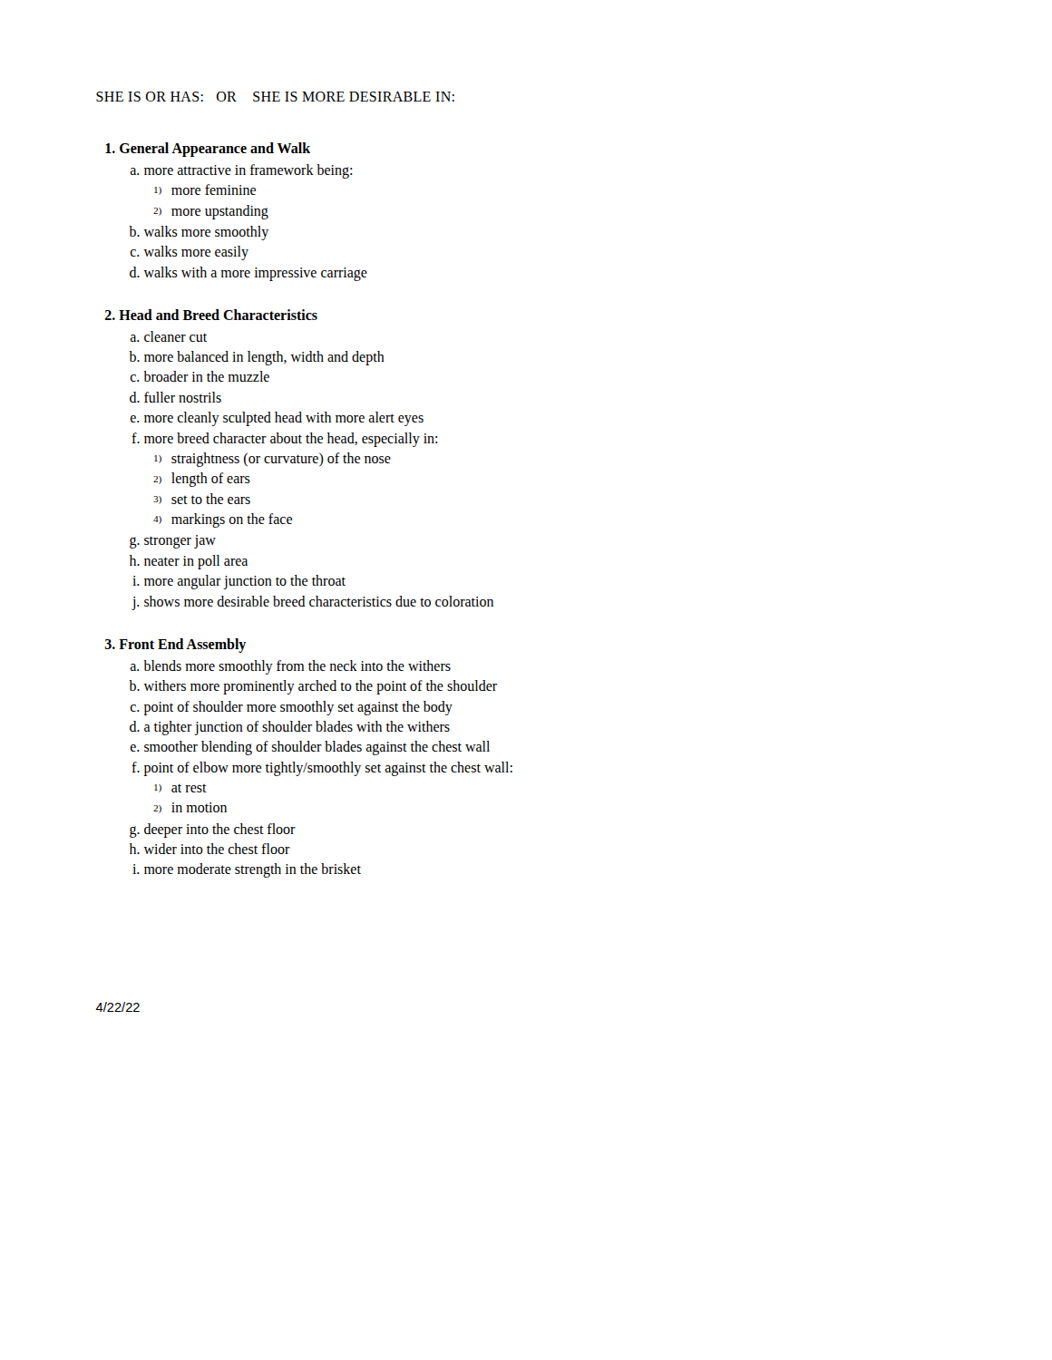SHE IS OR HAS: OR SHE IS MORE DESIRABLE IN:
General Appearance and Walk
more attractive in framework being:
more feminine
more upstanding
walks more smoothly
walks more easily
walks with a more impressive carriage
Head and Breed Characteristics
cleaner cut
more balanced in length, width and depth
broader in the muzzle
fuller nostrils
more cleanly sculpted head with more alert eyes
more breed character about the head, especially in:
straightness (or curvature) of the nose
length of ears
set to the ears
markings on the face
stronger jaw
neater in poll area
more angular junction to the throat
shows more desirable breed characteristics due to coloration
Front End Assembly
blends more smoothly from the neck into the withers
withers more prominently arched to the point of the shoulder
point of shoulder more smoothly set against the body
a tighter junction of shoulder blades with the withers
smoother blending of shoulder blades against the chest wall
point of elbow more tightly/smoothly set against the chest wall:
at rest
in motion
deeper into the chest floor
wider into the chest floor
more moderate strength in the brisket
4/22/22